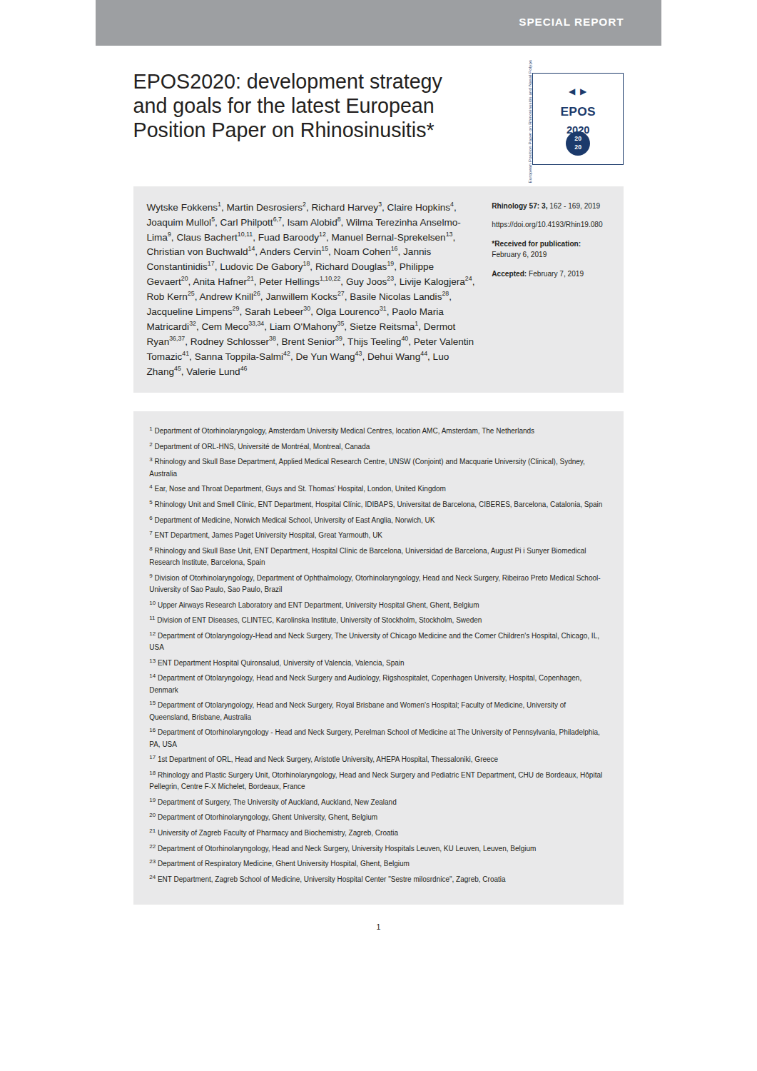Special Report
EPOS2020: development strategy and goals for the latest European Position Paper on Rhinosinusitis*
European Position Paper on Rhinosinusitis and Nasal Polyps
◀ ▶
EPOS
2020
20
20
Wytske Fokkens1, Martin Desrosiers2, Richard Harvey3, Claire Hopkins4, Joaquim Mullol5, Carl Philpott6,7, Isam Alobid8, Wilma Terezinha Anselmo-Lima9, Claus Bachert10,11, Fuad Baroody12, Manuel Bernal-Sprekelsen13, Christian von Buchwald14, Anders Cervin15, Noam Cohen16, Jannis Constantinidis17, Ludovic De Gabory18, Richard Douglas19, Philippe Gevaert20, Anita Hafner21, Peter Hellings1,10,22, Guy Joos23, Livije Kalogjera24, Rob Kern25, Andrew Knill26, Janwillem Kocks27, Basile Nicolas Landis28, Jacqueline Limpens29, Sarah Lebeer30, Olga Lourenco31, Paolo Maria Matricardi32, Cem Meco33,34, Liam O'Mahony35, Sietze Reitsma1, Dermot Ryan36,37, Rodney Schlosser38, Brent Senior39, Thijs Teeling40, Peter Valentin Tomazic41, Sanna Toppila-Salmi42, De Yun Wang43, Dehui Wang44, Luo Zhang45, Valerie Lund46
Rhinology 57: 3, 162 - 169, 2019
https://doi.org/10.4193/Rhin19.080
*Received for publication:
February 6, 2019
Accepted: February 7, 2019
1 Department of Otorhinolaryngology, Amsterdam University Medical Centres, location AMC, Amsterdam, The Netherlands
2 Department of ORL-HNS, Université de Montréal, Montreal, Canada
3 Rhinology and Skull Base Department, Applied Medical Research Centre, UNSW (Conjoint) and Macquarie University (Clinical), Sydney, Australia
4 Ear, Nose and Throat Department, Guys and St. Thomas' Hospital, London, United Kingdom
5 Rhinology Unit and Smell Clinic, ENT Department, Hospital Clínic, IDIBAPS, Universitat de Barcelona, CIBERES, Barcelona, Catalonia, Spain
6 Department of Medicine, Norwich Medical School, University of East Anglia, Norwich, UK
7 ENT Department, James Paget University Hospital, Great Yarmouth, UK
8 Rhinology and Skull Base Unit, ENT Department, Hospital Clínic de Barcelona, Universidad de Barcelona, August Pi i Sunyer Biomedical Research Institute, Barcelona, Spain
9 Division of Otorhinolaryngology, Department of Ophthalmology, Otorhinolaryngology, Head and Neck Surgery, Ribeirao Preto Medical School-University of Sao Paulo, Sao Paulo, Brazil
10 Upper Airways Research Laboratory and ENT Department, University Hospital Ghent, Ghent, Belgium
11 Division of ENT Diseases, CLINTEC, Karolinska Institute, University of Stockholm, Stockholm, Sweden
12 Department of Otolaryngology-Head and Neck Surgery, The University of Chicago Medicine and the Comer Children's Hospital, Chicago, IL, USA
13 ENT Department Hospital Quironsalud, University of Valencia, Valencia, Spain
14 Department of Otolaryngology, Head and Neck Surgery and Audiology, Rigshospitalet, Copenhagen University, Hospital, Copenhagen, Denmark
15 Department of Otolaryngology, Head and Neck Surgery, Royal Brisbane and Women's Hospital; Faculty of Medicine, University of Queensland, Brisbane, Australia
16 Department of Otorhinolaryngology - Head and Neck Surgery, Perelman School of Medicine at The University of Pennsylvania, Philadelphia, PA, USA
17 1st Department of ORL, Head and Neck Surgery, Aristotle University, AHEPA Hospital, Thessaloniki, Greece
18 Rhinology and Plastic Surgery Unit, Otorhinolaryngology, Head and Neck Surgery and Pediatric ENT Department, CHU de Bordeaux, Hôpital Pellegrin, Centre F-X Michelet, Bordeaux, France
19 Department of Surgery, The University of Auckland, Auckland, New Zealand
20 Department of Otorhinolaryngology, Ghent University, Ghent, Belgium
21 University of Zagreb Faculty of Pharmacy and Biochemistry, Zagreb, Croatia
22 Department of Otorhinolaryngology, Head and Neck Surgery, University Hospitals Leuven, KU Leuven, Leuven, Belgium
23 Department of Respiratory Medicine, Ghent University Hospital, Ghent, Belgium
24 ENT Department, Zagreb School of Medicine, University Hospital Center "Sestre milosrdnice", Zagreb, Croatia
1